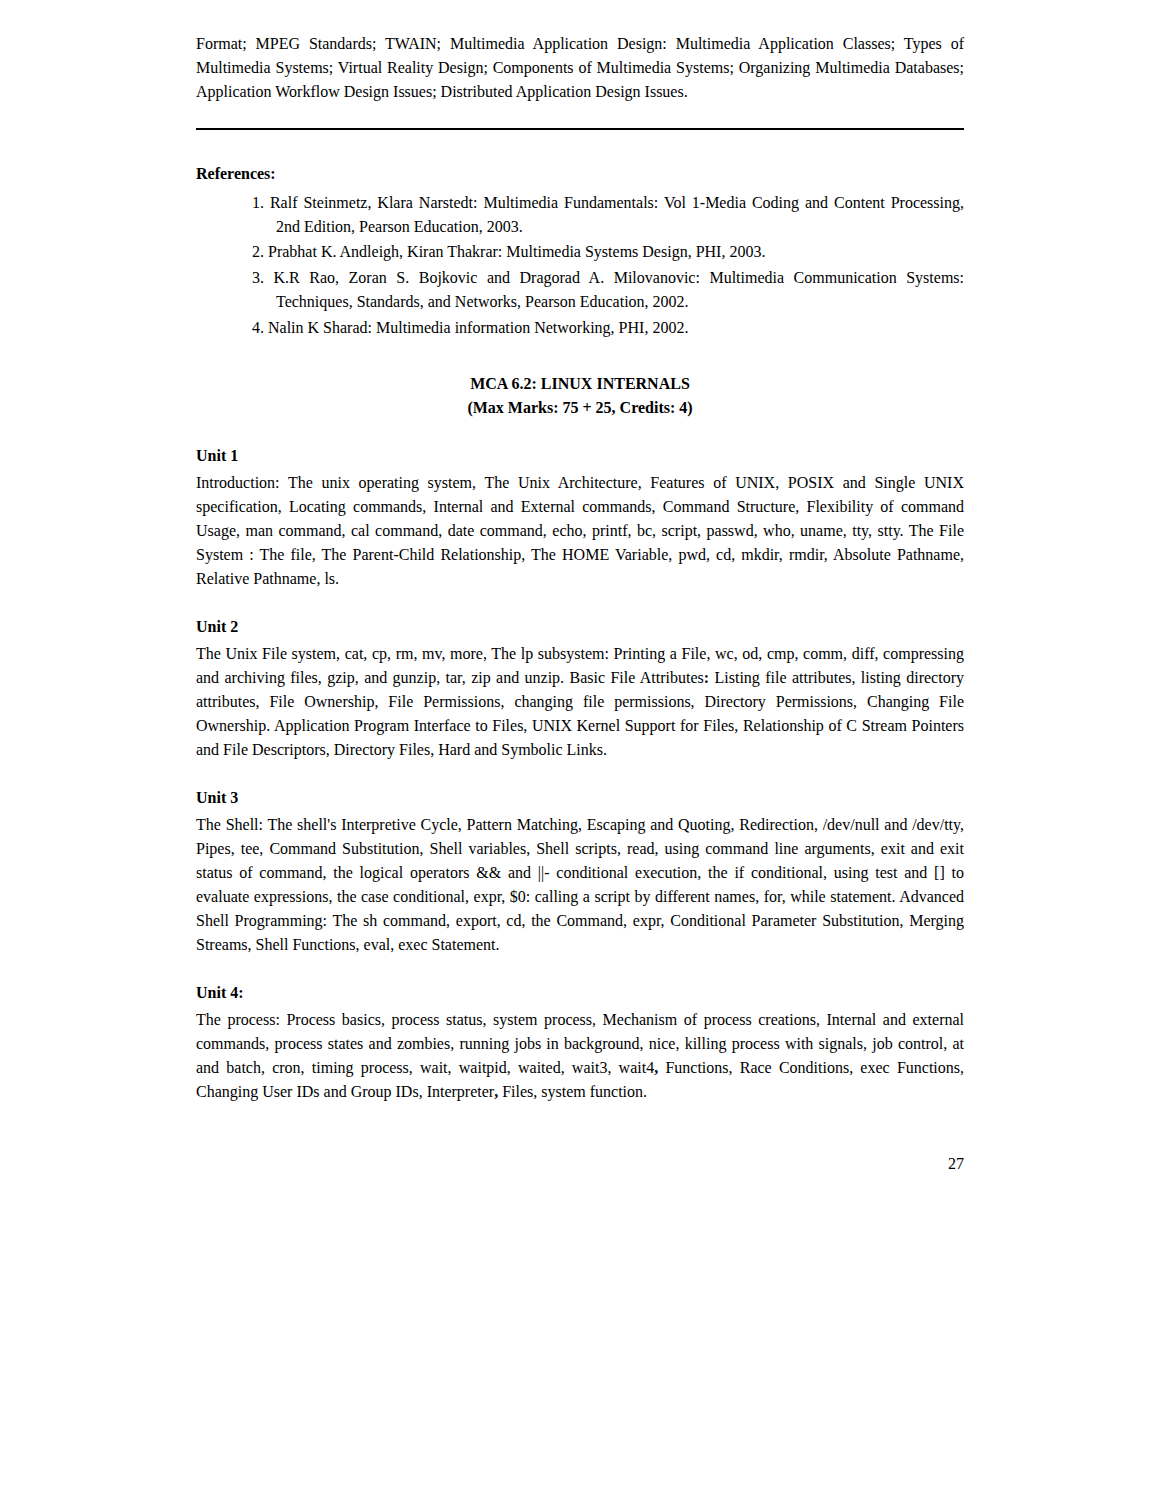Format; MPEG Standards; TWAIN; Multimedia Application Design: Multimedia Application Classes; Types of Multimedia Systems; Virtual Reality Design; Components of Multimedia Systems; Organizing Multimedia Databases; Application Workflow Design Issues; Distributed Application Design Issues.
References:
1. Ralf Steinmetz, Klara Narstedt: Multimedia Fundamentals: Vol 1-Media Coding and Content Processing, 2nd Edition, Pearson Education, 2003.
2. Prabhat K. Andleigh, Kiran Thakrar: Multimedia Systems Design, PHI, 2003.
3. K.R Rao, Zoran S. Bojkovic and Dragorad A. Milovanovic: Multimedia Communication Systems: Techniques, Standards, and Networks, Pearson Education, 2002.
4. Nalin K Sharad: Multimedia information Networking, PHI, 2002.
MCA 6.2: LINUX INTERNALS
(Max Marks: 75 + 25, Credits: 4)
Unit 1
Introduction: The unix operating system, The Unix Architecture, Features of UNIX, POSIX and Single UNIX specification, Locating commands, Internal and External commands, Command Structure, Flexibility of command Usage, man command, cal command, date command, echo, printf, bc, script, passwd, who, uname, tty, stty. The File System : The file, The Parent-Child Relationship, The HOME Variable, pwd, cd, mkdir, rmdir, Absolute Pathname, Relative Pathname, ls.
Unit 2
The Unix File system, cat, cp, rm, mv, more, The lp subsystem: Printing a File, wc, od, cmp, comm, diff, compressing and archiving files, gzip, and gunzip, tar, zip and unzip. Basic File Attributes: Listing file attributes, listing directory attributes, File Ownership, File Permissions, changing file permissions, Directory Permissions, Changing File Ownership. Application Program Interface to Files, UNIX Kernel Support for Files, Relationship of C Stream Pointers and File Descriptors, Directory Files, Hard and Symbolic Links.
Unit 3
The Shell: The shell's Interpretive Cycle, Pattern Matching, Escaping and Quoting, Redirection, /dev/null and /dev/tty, Pipes, tee, Command Substitution, Shell variables, Shell scripts, read, using command line arguments, exit and exit status of command, the logical operators && and ||- conditional execution, the if conditional, using test and [] to evaluate expressions, the case conditional, expr, $0: calling a script by different names, for, while statement. Advanced Shell Programming: The sh command, export, cd, the Command, expr, Conditional Parameter Substitution, Merging Streams, Shell Functions, eval, exec Statement.
Unit 4:
The process: Process basics, process status, system process, Mechanism of process creations, Internal and external commands, process states and zombies, running jobs in background, nice, killing process with signals, job control, at and batch, cron, timing process, wait, waitpid, waited, wait3, wait4, Functions, Race Conditions, exec Functions, Changing User IDs and Group IDs, Interpreter, Files, system function.
27